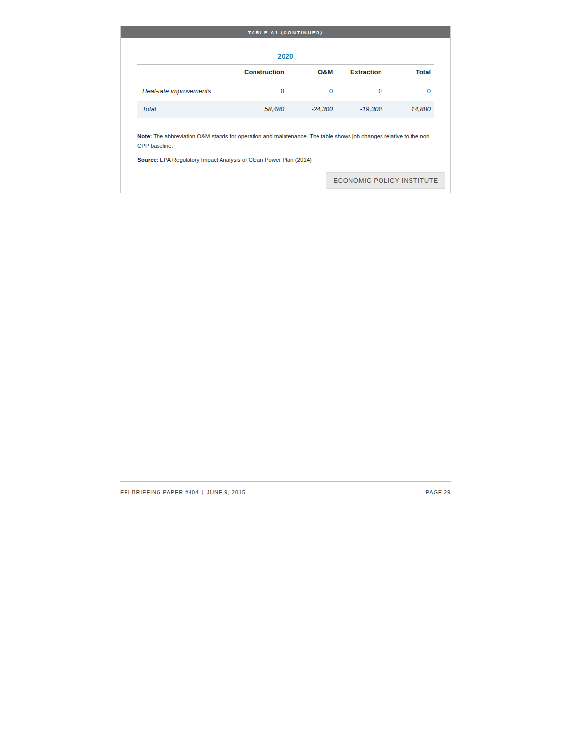Table A1 (continued)
2020
| | Construction | O&M | Extraction | Total |
| --- | --- | --- | --- | --- |
| Heat-rate improvements | 0 | 0 | 0 | 0 |
| Total | 58,480 | -24,300 | -19,300 | 14,880 |
Note: The abbreviation O&M stands for operation and maintenance. The table shows job changes relative to the non-CPP baseline.
Source: EPA Regulatory Impact Analysis of Clean Power Plan (2014)
ECONOMIC POLICY INSTITUTE
EPI Briefing Paper #404|June 9, 2015
Page 29